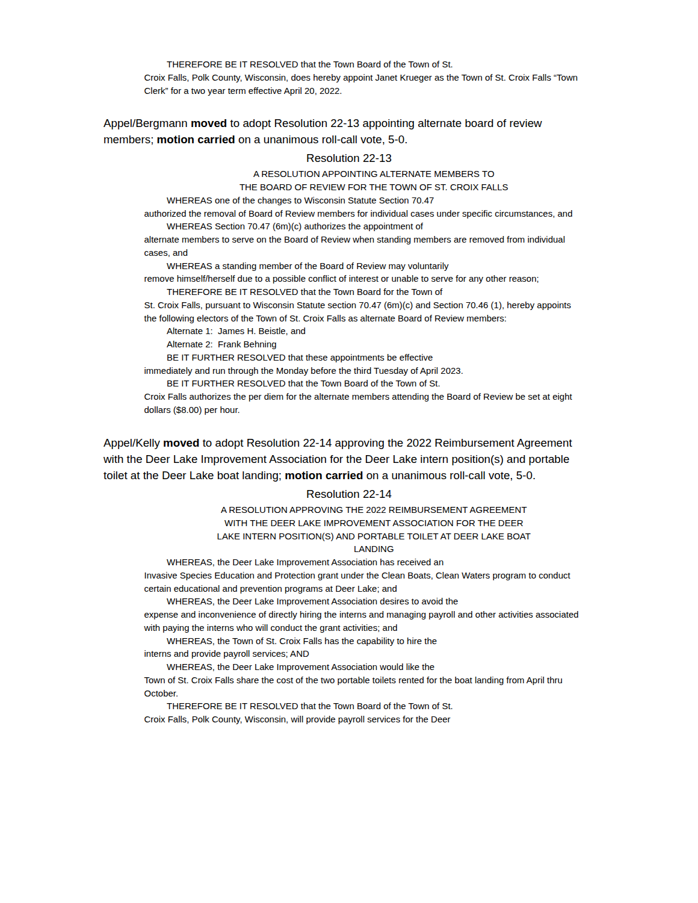THEREFORE BE IT RESOLVED that the Town Board of the Town of St.
Croix Falls, Polk County, Wisconsin, does hereby appoint Janet Krueger as the Town of St. Croix Falls “Town Clerk” for a two year term effective April 20, 2022.
Appel/Bergmann moved to adopt Resolution 22-13 appointing alternate board of review members; motion carried on a unanimous roll-call vote, 5-0.
Resolution 22-13
A RESOLUTION APPOINTING ALTERNATE MEMBERS TO
THE BOARD OF REVIEW FOR THE TOWN OF ST. CROIX FALLS
WHEREAS one of the changes to Wisconsin Statute Section 70.47
authorized the removal of Board of Review members for individual cases under specific circumstances, and
WHEREAS Section 70.47 (6m)(c) authorizes the appointment of
alternate members to serve on the Board of Review when standing members are removed from individual cases, and
WHEREAS a standing member of the Board of Review may voluntarily
remove himself/herself due to a possible conflict of interest or unable to serve for any other reason;
THEREFORE BE IT RESOLVED that the Town Board for the Town of
St. Croix Falls, pursuant to Wisconsin Statute section 70.47 (6m)(c) and Section 70.46 (1), hereby appoints the following electors of the Town of St. Croix Falls as alternate Board of Review members:
Alternate 1: James H. Beistle, and
Alternate 2: Frank Behning
BE IT FURTHER RESOLVED that these appointments be effective
immediately and run through the Monday before the third Tuesday of April 2023.
BE IT FURTHER RESOLVED that the Town Board of the Town of St.
Croix Falls authorizes the per diem for the alternate members attending the Board of Review be set at eight dollars ($8.00) per hour.
Appel/Kelly moved to adopt Resolution 22-14 approving the 2022 Reimbursement Agreement with the Deer Lake Improvement Association for the Deer Lake intern position(s) and portable toilet at the Deer Lake boat landing; motion carried on a unanimous roll-call vote, 5-0.
Resolution 22-14
A RESOLUTION APPROVING THE 2022 REIMBURSEMENT AGREEMENT
WITH THE DEER LAKE IMPROVEMENT ASSOCIATION FOR THE DEER
LAKE INTERN POSITION(S) AND PORTABLE TOILET AT DEER LAKE BOAT
LANDING
WHEREAS, the Deer Lake Improvement Association has received an
Invasive Species Education and Protection grant under the Clean Boats, Clean Waters program to conduct certain educational and prevention programs at Deer Lake; and
WHEREAS, the Deer Lake Improvement Association desires to avoid the
expense and inconvenience of directly hiring the interns and managing payroll and other activities associated with paying the interns who will conduct the grant activities; and
WHEREAS, the Town of St. Croix Falls has the capability to hire the
interns and provide payroll services; AND
WHEREAS, the Deer Lake Improvement Association would like the
Town of St. Croix Falls share the cost of the two portable toilets rented for the boat landing from April thru October.
THEREFORE BE IT RESOLVED that the Town Board of the Town of St.
Croix Falls, Polk County, Wisconsin, will provide payroll services for the Deer